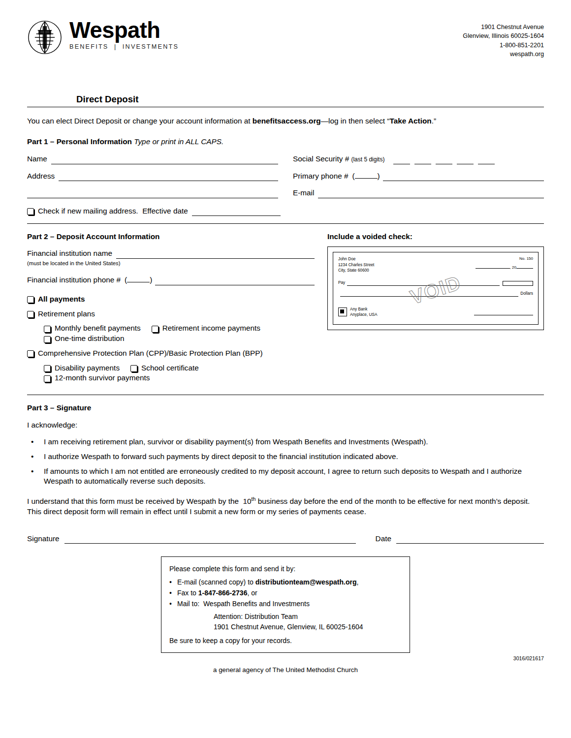Wespath
BENEFITS | INVESTMENTS
1901 Chestnut Avenue
Glenview, Illinois 60025-1604
1-800-851-2201
wespath.org
Direct Deposit
You can elect Direct Deposit or change your account information at benefitsaccess.org—log in then select “Take Action.”
Part 1 – Personal Information Type or print in ALL CAPS.
Name
Social Security # (last 5 digits)
Address
Primary phone # ( )
E-mail
Check if new mailing address. Effective date
Part 2 – Deposit Account Information
Financial institution name
(must be located in the United States)
Financial institution phone # ( )
All payments
Retirement plans
Monthly benefit payments Retirement income payments One-time distribution
Comprehensive Protection Plan (CPP)/Basic Protection Plan (BPP)
Disability payments School certificate 12-month survivor payments
Include a voided check:
John Doe
1234 Charles Street
City, State 60600
No. 150
, 20
Pay
Dollars
Any Bank
Anyplace, USA
VOID
Part 3 – Signature
I acknowledge:
•I am receiving retirement plan, survivor or disability payment(s) from Wespath Benefits and Investments (Wespath).
•I authorize Wespath to forward such payments by direct deposit to the financial institution indicated above.
•If amounts to which I am not entitled are erroneously credited to my deposit account, I agree to return such deposits to Wespath and I authorize Wespath to automatically reverse such deposits.
I understand that this form must be received by Wespath by the 10th business day before the end of the month to be effective for next month’s deposit. This direct deposit form will remain in effect until I submit a new form or my series of payments cease.
Signature Date
Please complete this form and send it by:
•E-mail (scanned copy) to distributionteam@wespath.org,
•Fax to 1-847-866-2736, or
•Mail to: Wespath Benefits and Investments
Attention: Distribution Team
1901 Chestnut Avenue, Glenview, IL 60025-1604
Be sure to keep a copy for your records.
3016/021617
a general agency of The United Methodist Church